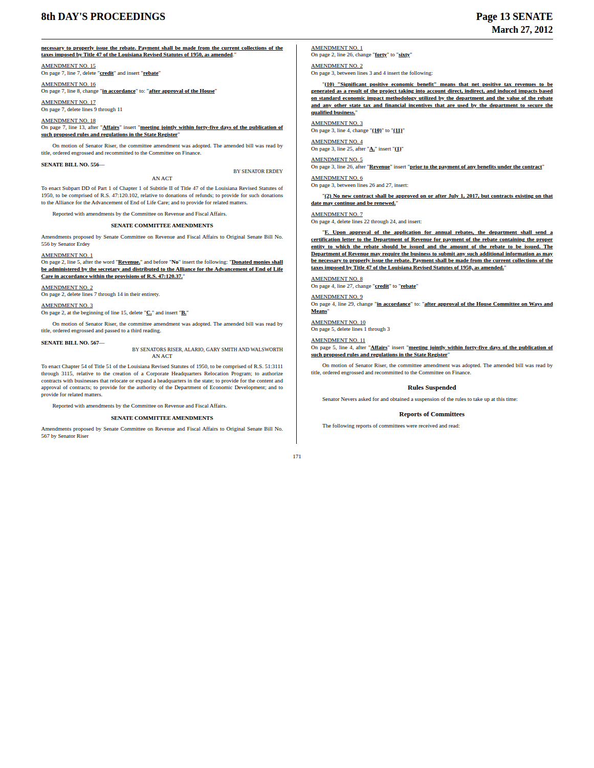8th DAY'S PROCEEDINGS
Page 13 SENATE
March 27, 2012
necessary to properly issue the rebate. Payment shall be made from the current collections of the taxes imposed by Title 47 of the Louisiana Revised Statutes of 1950, as amended."
AMENDMENT NO. 15
On page 7, line 7, delete "credit" and insert "rebate"
AMENDMENT NO. 16
On page 7, line 8, change "in accordance" to: "after approval of the House"
AMENDMENT NO. 17
On page 7, delete lines 9 through 11
AMENDMENT NO. 18
On page 7, line 13, after "Affairs" insert "meeting jointly within forty-five days of the publication of such proposed rules and regulations in the State Register"
On motion of Senator Riser, the committee amendment was adopted. The amended bill was read by title, ordered engrossed and recommitted to the Committee on Finance.
SENATE BILL NO. 556—
BY SENATOR ERDEY
AN ACT
To enact Subpart DD of Part 1 of Chapter 1 of Subtitle II of Title 47 of the Louisiana Revised Statutes of 1950, to be comprised of R.S. 47:120.102, relative to donations of refunds; to provide for such donations to the Alliance for the Advancement of End of Life Care; and to provide for related matters.
Reported with amendments by the Committee on Revenue and Fiscal Affairs.
SENATE COMMITTEE AMENDMENTS
Amendments proposed by Senate Committee on Revenue and Fiscal Affairs to Original Senate Bill No. 556 by Senator Erdey
AMENDMENT NO. 1
On page 2, line 5, after the word "Revenue." and before "No" insert the following: "Donated monies shall be administered by the secretary and distributed to the Alliance for the Advancement of End of Life Care in accordance within the provisions of R.S. 47:120.37."
AMENDMENT NO. 2
On page 2, delete lines 7 through 14 in their entirety.
AMENDMENT NO. 3
On page 2, at the beginning of line 15, delete "C." and insert "B."
On motion of Senator Riser, the committee amendment was adopted. The amended bill was read by title, ordered engrossed and passed to a third reading.
SENATE BILL NO. 567—
BY SENATORS RISER, ALARIO, GARY SMITH AND WALSWORTH
AN ACT
To enact Chapter 54 of Title 51 of the Louisiana Revised Statutes of 1950, to be comprised of R.S. 51:3111 through 3115, relative to the creation of a Corporate Headquarters Relocation Program; to authorize contracts with businesses that relocate or expand a headquarters in the state; to provide for the content and approval of contracts; to provide for the authority of the Department of Economic Development; and to provide for related matters.
Reported with amendments by the Committee on Revenue and Fiscal Affairs.
SENATE COMMITTEE AMENDMENTS
Amendments proposed by Senate Committee on Revenue and Fiscal Affairs to Original Senate Bill No. 567 by Senator Riser
AMENDMENT NO. 1
On page 2, line 26, change "forty" to "sixty"
AMENDMENT NO. 2
On page 3, between lines 3 and 4 insert the following:
"(10) "Significant positive economic benefit" means that net positive tax revenues to be generated as a result of the project taking into account direct, indirect, and induced impacts based on standard economic impact methodology utilized by the department and the value of the rebate and any other state tax and financial incentives that are used by the department to secure the qualified business."
AMENDMENT NO. 3
On page 3, line 4, change "(10)" to "(11)"
AMENDMENT NO. 4
On page 3, line 25, after "A." insert "(1)"
AMENDMENT NO. 5
On page 3, line 26, after "Revenue" insert "prior to the payment of any benefits under the contract"
AMENDMENT NO. 6
On page 3, between lines 26 and 27, insert:
"(2) No new contract shall be approved on or after July 1, 2017, but contracts existing on that date may continue and be renewed."
AMENDMENT NO. 7
On page 4, delete lines 22 through 24, and insert:
"F. Upon approval of the application for annual rebates, the department shall send a certification letter to the Department of Revenue for payment of the rebate containing the proper entity to which the rebate should be issued and the amount of the rebate to be issued. The Department of Revenue may require the business to submit any such additional information as may be necessary to properly issue the rebate. Payment shall be made from the current collections of the taxes imposed by Title 47 of the Louisiana Revised Statutes of 1950, as amended."
AMENDMENT NO. 8
On page 4, line 27, change "credit" to "rebate"
AMENDMENT NO. 9
On page 4, line 29, change "in accordance" to: "after approval of the House Committee on Ways and Means"
AMENDMENT NO. 10
On page 5, delete lines 1 through 3
AMENDMENT NO. 11
On page 5, line 4, after "Affairs" insert "meeting jointly within forty-five days of the publication of such proposed rules and regulations in the State Register"
On motion of Senator Riser, the committee amendment was adopted. The amended bill was read by title, ordered engrossed and recommitted to the Committee on Finance.
Rules Suspended
Senator Nevers asked for and obtained a suspension of the rules to take up at this time:
Reports of Committees
The following reports of committees were received and read:
171